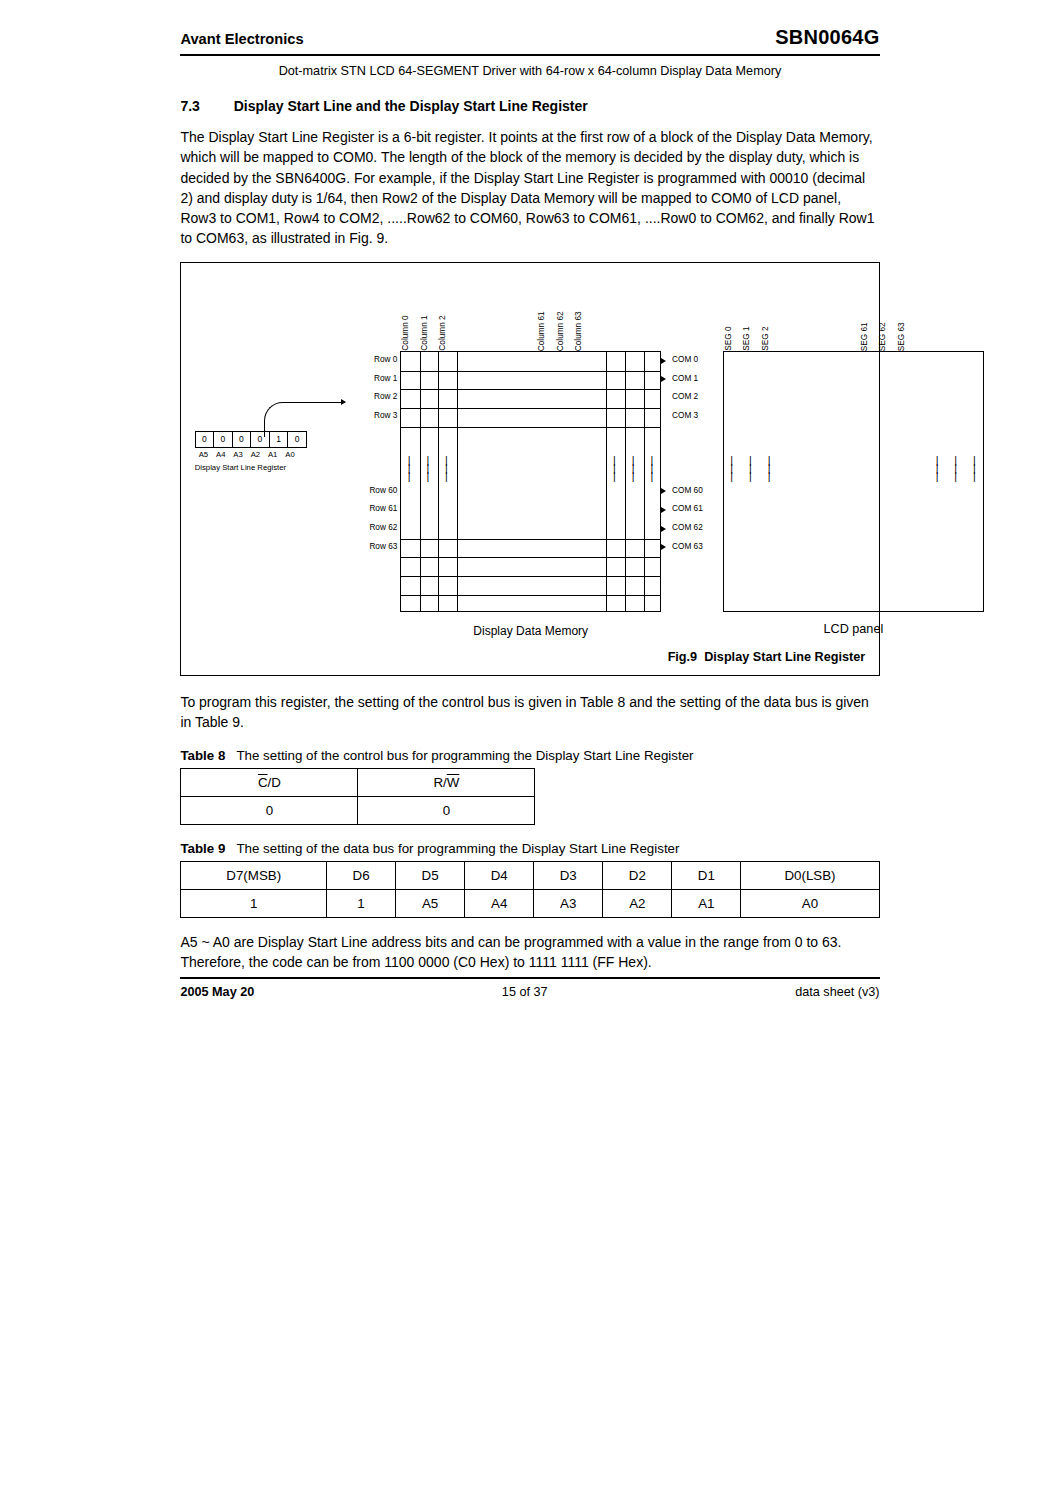Avant Electronics
SBN0064G
Dot-matrix STN LCD 64-SEGMENT Driver with 64-row x 64-column Display Data Memory
7.3 Display Start Line and the Display Start Line Register
The Display Start Line Register is a 6-bit register. It points at the first row of a block of the Display Data Memory, which will be mapped to COM0. The length of the block of the memory is decided by the display duty, which is decided by the SBN6400G. For example, if the Display Start Line Register is programmed with 00010 (decimal 2) and display duty is 1/64, then Row2 of the Display Data Memory will be mapped to COM0 of LCD panel, Row3 to COM1, Row4 to COM2, .....Row62 to COM60, Row63 to COM61, ....Row0 to COM62, and finally Row1 to COM63, as illustrated in Fig. 9.
0
0
0
0
1
0
A5 A4 A3 A2 A1 A0
Display Start Line Register
Column 0
Column 1
Column 2
Column 61
Column 62
Column 63
Row 0
Row 1
Row 2
Row 3
Row 60
Row 61
Row 62
Row 63
|
|
|
|
|
|
|
|
|
|
|
|
|
|
|
|
|
|
Display Data Memory
COM 0
COM 1
COM 2
COM 3
COM 60
COM 61
COM 62
COM 63
SEG 0
SEG 1
SEG 2
SEG 61
SEG 62
SEG 63
|
|
|
|
|
|
|
|
|
|
|
|
|
|
|
|
|
|
LCD panel
Fig.9 Display Start Line Register
To program this register, the setting of the control bus is given in Table 8 and the setting of the data bus is given in Table 9.
Table 8 The setting of the control bus for programming the Display Start Line Register
| C /D | R/ W |
| 0 | 0 |
Table 9 The setting of the data bus for programming the Display Start Line Register
| D7(MSB) | D6 | D5 | D4 | D3 | D2 | D1 | D0(LSB) |
| 1 | 1 | A5 | A4 | A3 | A2 | A1 | A0 |
A5 ~ A0 are Display Start Line address bits and can be programmed with a value in the range from 0 to 63. Therefore, the code can be from 1100 0000 (C0 Hex) to 1111 1111 (FF Hex).
2005 May 20
15 of 37
data sheet (v3)